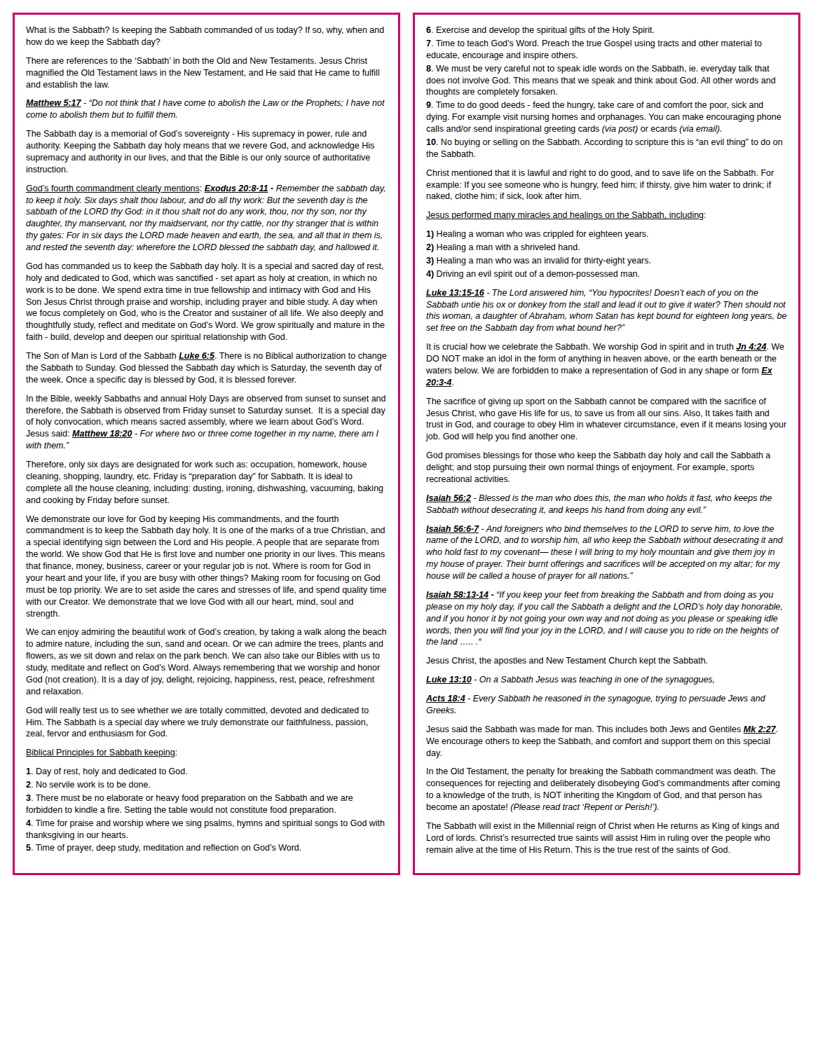What is the Sabbath? Is keeping the Sabbath commanded of us today? If so, why, when and how do we keep the Sabbath day?
There are references to the ‘Sabbath’ in both the Old and New Testaments. Jesus Christ magnified the Old Testament laws in the New Testament, and He said that He came to fulfill and establish the law.
Matthew 5:17 - “Do not think that I have come to abolish the Law or the Prophets; I have not come to abolish them but to fulfill them.
The Sabbath day is a memorial of God’s sovereignty - His supremacy in power, rule and authority. Keeping the Sabbath day holy means that we revere God, and acknowledge His supremacy and authority in our lives, and that the Bible is our only source of authoritative instruction.
God’s fourth commandment clearly mentions: Exodus 20:8-11 - Remember the sabbath day, to keep it holy. Six days shalt thou labour, and do all thy work: But the seventh day is the sabbath of the LORD thy God: in it thou shalt not do any work, thou, nor thy son, nor thy daughter, thy manservant, nor thy maidservant, nor thy cattle, nor thy stranger that is within thy gates: For in six days the LORD made heaven and earth, the sea, and all that in them is, and rested the seventh day: wherefore the LORD blessed the sabbath day, and hallowed it.
God has commanded us to keep the Sabbath day holy. It is a special and sacred day of rest, holy and dedicated to God, which was sanctified - set apart as holy at creation, in which no work is to be done. We spend extra time in true fellowship and intimacy with God and His Son Jesus Christ through praise and worship, including prayer and bible study. A day when we focus completely on God, who is the Creator and sustainer of all life. We also deeply and thoughtfully study, reflect and meditate on God’s Word. We grow spiritually and mature in the faith - build, develop and deepen our spiritual relationship with God.
The Son of Man is Lord of the Sabbath Luke 6:5. There is no Biblical authorization to change the Sabbath to Sunday. God blessed the Sabbath day which is Saturday, the seventh day of the week. Once a specific day is blessed by God, it is blessed forever.
In the Bible, weekly Sabbaths and annual Holy Days are observed from sunset to sunset and therefore, the Sabbath is observed from Friday sunset to Saturday sunset. It is a special day of holy convocation, which means sacred assembly, where we learn about God’s Word. Jesus said: Matthew 18:20 - For where two or three come together in my name, there am I with them.”
Therefore, only six days are designated for work such as: occupation, homework, house cleaning, shopping, laundry, etc. Friday is “preparation day” for Sabbath. It is ideal to complete all the house cleaning, including: dusting, ironing, dishwashing, vacuuming, baking and cooking by Friday before sunset.
We demonstrate our love for God by keeping His commandments, and the fourth commandment is to keep the Sabbath day holy. It is one of the marks of a true Christian, and a special identifying sign between the Lord and His people. A people that are separate from the world. We show God that He is first love and number one priority in our lives. This means that finance, money, business, career or your regular job is not. Where is room for God in your heart and your life, if you are busy with other things? Making room for focusing on God must be top priority. We are to set aside the cares and stresses of life, and spend quality time with our Creator. We demonstrate that we love God with all our heart, mind, soul and strength.
We can enjoy admiring the beautiful work of God’s creation, by taking a walk along the beach to admire nature, including the sun, sand and ocean. Or we can admire the trees, plants and flowers, as we sit down and relax on the park bench. We can also take our Bibles with us to study, meditate and reflect on God’s Word. Always remembering that we worship and honor God (not creation). It is a day of joy, delight, rejoicing, happiness, rest, peace, refreshment and relaxation.
God will really test us to see whether we are totally committed, devoted and dedicated to Him. The Sabbath is a special day where we truly demonstrate our faithfulness, passion, zeal, fervor and enthusiasm for God.
Biblical Principles for Sabbath keeping:
1. Day of rest, holy and dedicated to God.
2. No servile work is to be done.
3. There must be no elaborate or heavy food preparation on the Sabbath and we are forbidden to kindle a fire. Setting the table would not constitute food preparation.
4. Time for praise and worship where we sing psalms, hymns and spiritual songs to God with thanksgiving in our hearts.
5. Time of prayer, deep study, meditation and reflection on God’s Word.
6. Exercise and develop the spiritual gifts of the Holy Spirit.
7. Time to teach God’s Word. Preach the true Gospel using tracts and other material to educate, encourage and inspire others.
8. We must be very careful not to speak idle words on the Sabbath, ie. everyday talk that does not involve God. This means that we speak and think about God. All other words and thoughts are completely forsaken.
9. Time to do good deeds - feed the hungry, take care of and comfort the poor, sick and dying. For example visit nursing homes and orphanages. You can make encouraging phone calls and/or send inspirational greeting cards (via post) or ecards (via email).
10. No buying or selling on the Sabbath. According to scripture this is “an evil thing” to do on the Sabbath.
Christ mentioned that it is lawful and right to do good, and to save life on the Sabbath. For example: If you see someone who is hungry, feed him; if thirsty, give him water to drink; if naked, clothe him; if sick, look after him.
Jesus performed many miracles and healings on the Sabbath, including:
1) Healing a woman who was crippled for eighteen years.
2) Healing a man with a shriveled hand.
3) Healing a man who was an invalid for thirty-eight years.
4) Driving an evil spirit out of a demon-possessed man.
Luke 13:15-16 - The Lord answered him, “You hypocrites! Doesn’t each of you on the Sabbath untie his ox or donkey from the stall and lead it out to give it water? Then should not this woman, a daughter of Abraham, whom Satan has kept bound for eighteen long years, be set free on the Sabbath day from what bound her?”
It is crucial how we celebrate the Sabbath. We worship God in spirit and in truth Jn 4:24. We DO NOT make an idol in the form of anything in heaven above, or the earth beneath or the waters below. We are forbidden to make a representation of God in any shape or form Ex 20:3-4.
The sacrifice of giving up sport on the Sabbath cannot be compared with the sacrifice of Jesus Christ, who gave His life for us, to save us from all our sins. Also, It takes faith and trust in God, and courage to obey Him in whatever circumstance, even if it means losing your job. God will help you find another one.
God promises blessings for those who keep the Sabbath day holy and call the Sabbath a delight; and stop pursuing their own normal things of enjoyment. For example, sports recreational activities.
Isaiah 56:2 - Blessed is the man who does this, the man who holds it fast, who keeps the Sabbath without desecrating it, and keeps his hand from doing any evil.”
Isaiah 56:6-7 - And foreigners who bind themselves to the LORD to serve him, to love the name of the LORD, and to worship him, all who keep the Sabbath without desecrating it and who hold fast to my covenant— these I will bring to my holy mountain and give them joy in my house of prayer. Their burnt offerings and sacrifices will be accepted on my altar; for my house will be called a house of prayer for all nations.”
Isaiah 58:13-14 - “If you keep your feet from breaking the Sabbath and from doing as you please on my holy day, if you call the Sabbath a delight and the LORD’s holy day honorable, and if you honor it by not going your own way and not doing as you please or speaking idle words, then you will find your joy in the LORD, and I will cause you to ride on the heights of the land ….. .“
Jesus Christ, the apostles and New Testament Church kept the Sabbath.
Luke 13:10 - On a Sabbath Jesus was teaching in one of the synagogues,
Acts 18:4 - Every Sabbath he reasoned in the synagogue, trying to persuade Jews and Greeks.
Jesus said the Sabbath was made for man. This includes both Jews and Gentiles Mk 2:27. We encourage others to keep the Sabbath, and comfort and support them on this special day.
In the Old Testament, the penalty for breaking the Sabbath commandment was death. The consequences for rejecting and deliberately disobeying God’s commandments after coming to a knowledge of the truth, is NOT inheriting the Kingdom of God, and that person has become an apostate! (Please read tract ‘Repent or Perish!’).
The Sabbath will exist in the Millennial reign of Christ when He returns as King of kings and Lord of lords. Christ’s resurrected true saints will assist Him in ruling over the people who remain alive at the time of His Return. This is the true rest of the saints of God.